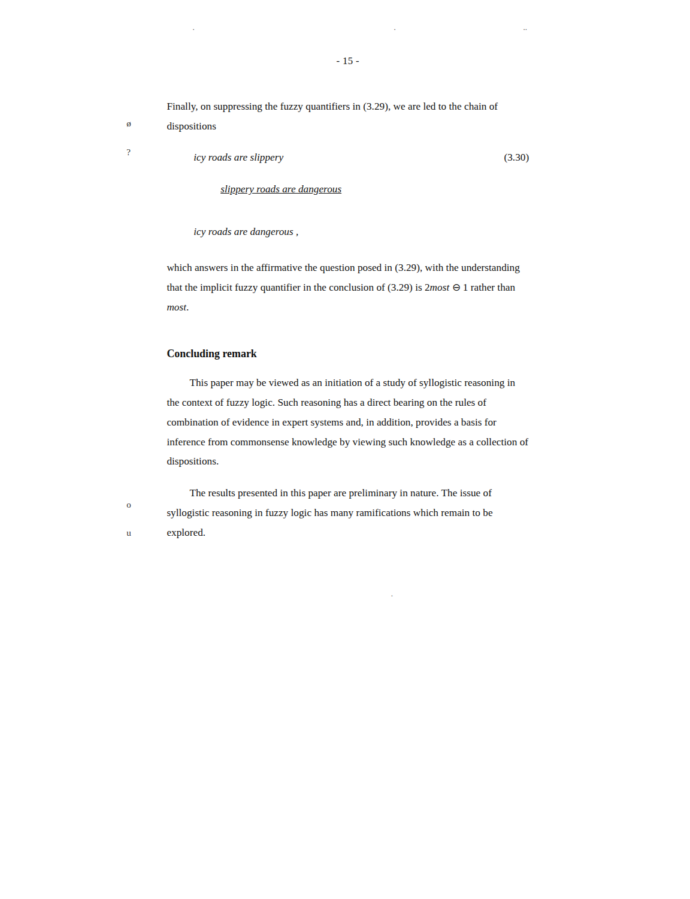. . ..
ø
?
o
u
- 15 -
Finally, on suppressing the fuzzy quantifiers in (3.29), we are led to the chain of dispositions
icy roads are slippery (3.30)
slippery roads are dangerous
icy roads are dangerous ,
which answers in the affirmative the question posed in (3.29), with the understanding that the implicit fuzzy quantifier in the conclusion of (3.29) is 2most ⊖ 1 rather than most.
Concluding remark
This paper may be viewed as an initiation of a study of syllogistic reasoning in the context of fuzzy logic. Such reasoning has a direct bearing on the rules of combination of evidence in expert systems and, in addition, provides a basis for inference from commonsense knowledge by viewing such knowledge as a collection of dispositions.
The results presented in this paper are preliminary in nature. The issue of syllogistic reasoning in fuzzy logic has many ramifications which remain to be explored.
.